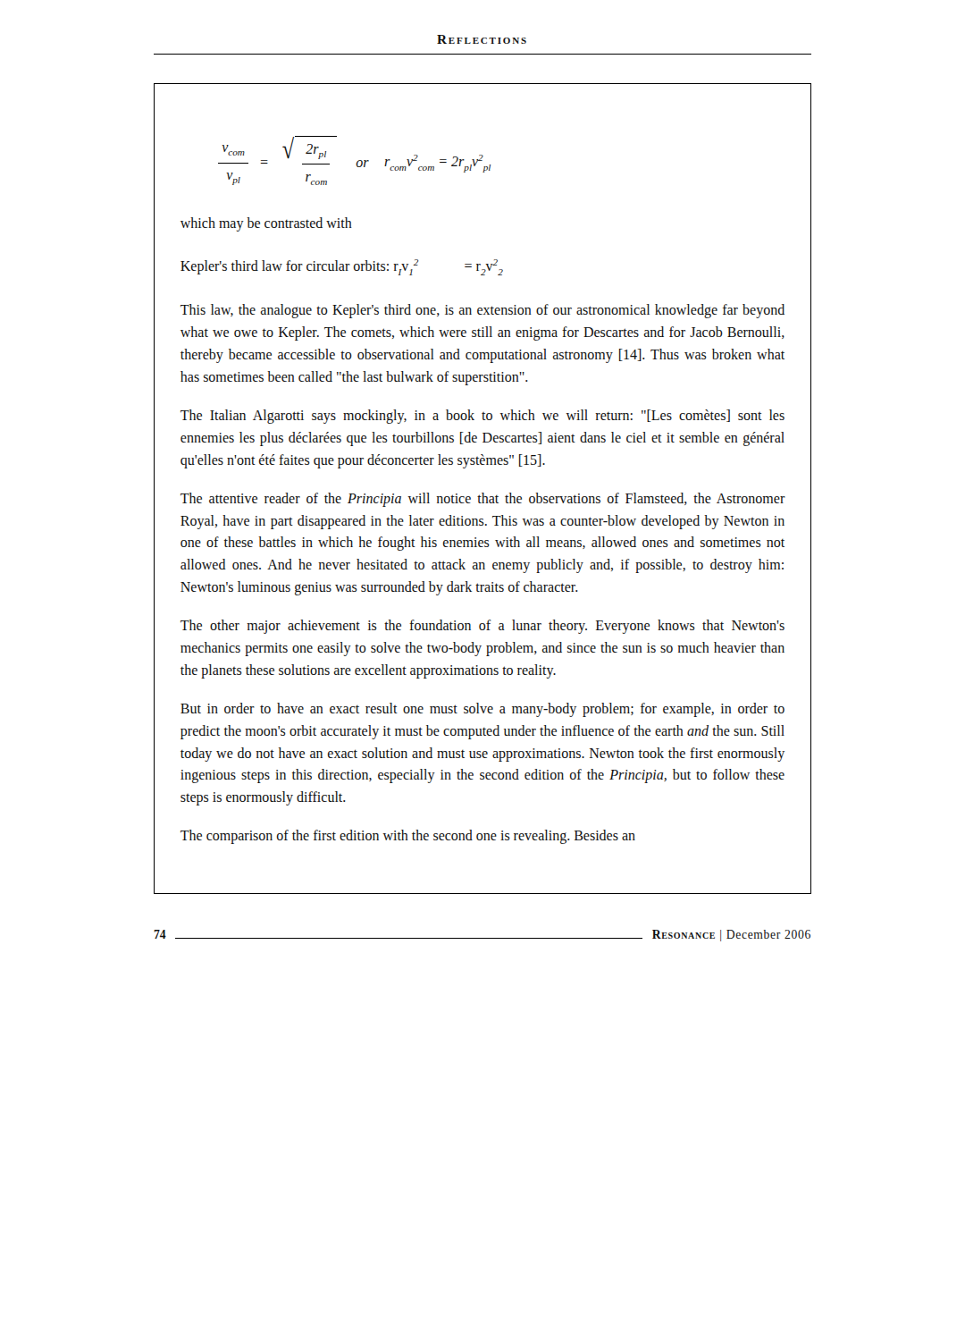Reflections
vcom vpl = √ 2rpl rcom or rcomv2com = 2rplv2pl
which may be contrasted with
Kepler's third law for circular orbits: rIv12 = r2v22
This law, the analogue to Kepler's third one, is an extension of our astronomical knowledge far beyond what we owe to Kepler. The comets, which were still an enigma for Descartes and for Jacob Bernoulli, thereby became accessible to observational and computational astronomy [14]. Thus was broken what has sometimes been called "the last bulwark of superstition".
The Italian Algarotti says mockingly, in a book to which we will return: "[Les comètes] sont les ennemies les plus déclarées que les tourbillons [de Descartes] aient dans le ciel et it semble en général qu'elles n'ont été faites que pour déconcerter les systèmes" [15].
The attentive reader of the Principia will notice that the observations of Flamsteed, the Astronomer Royal, have in part disappeared in the later editions. This was a counter-blow developed by Newton in one of these battles in which he fought his enemies with all means, allowed ones and sometimes not allowed ones. And he never hesitated to attack an enemy publicly and, if possible, to destroy him: Newton's luminous genius was surrounded by dark traits of character.
The other major achievement is the foundation of a lunar theory. Everyone knows that Newton's mechanics permits one easily to solve the two-body problem, and since the sun is so much heavier than the planets these solutions are excellent approximations to reality.
But in order to have an exact result one must solve a many-body problem; for example, in order to predict the moon's orbit accurately it must be computed under the influence of the earth and the sun. Still today we do not have an exact solution and must use approximations. Newton took the first enormously ingenious steps in this direction, especially in the second edition of the Principia, but to follow these steps is enormously difficult.
The comparison of the first edition with the second one is revealing. Besides an
74 Resonance | December 2006